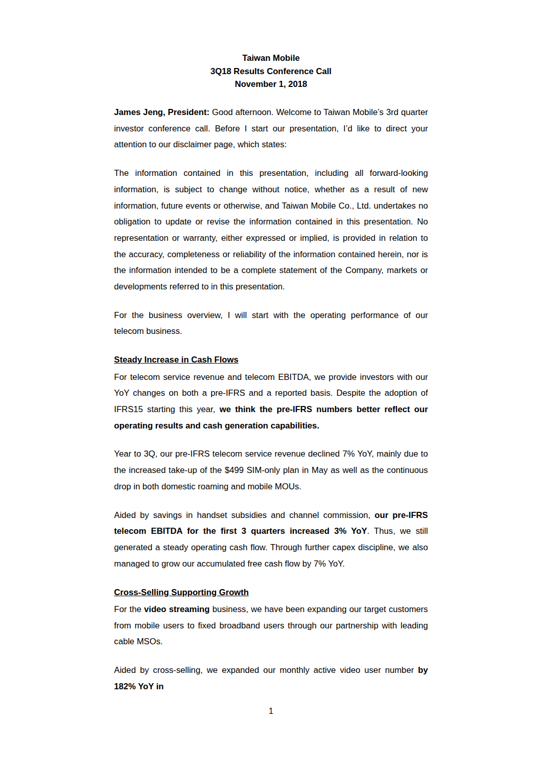Taiwan Mobile
3Q18 Results Conference Call
November 1, 2018
James Jeng, President: Good afternoon. Welcome to Taiwan Mobile’s 3rd quarter investor conference call. Before I start our presentation, I’d like to direct your attention to our disclaimer page, which states:
The information contained in this presentation, including all forward-looking information, is subject to change without notice, whether as a result of new information, future events or otherwise, and Taiwan Mobile Co., Ltd. undertakes no obligation to update or revise the information contained in this presentation. No representation or warranty, either expressed or implied, is provided in relation to the accuracy, completeness or reliability of the information contained herein, nor is the information intended to be a complete statement of the Company, markets or developments referred to in this presentation.
For the business overview, I will start with the operating performance of our telecom business.
Steady Increase in Cash Flows
For telecom service revenue and telecom EBITDA, we provide investors with our YoY changes on both a pre-IFRS and a reported basis. Despite the adoption of IFRS15 starting this year, we think the pre-IFRS numbers better reflect our operating results and cash generation capabilities.
Year to 3Q, our pre-IFRS telecom service revenue declined 7% YoY, mainly due to the increased take-up of the $499 SIM-only plan in May as well as the continuous drop in both domestic roaming and mobile MOUs.
Aided by savings in handset subsidies and channel commission, our pre-IFRS telecom EBITDA for the first 3 quarters increased 3% YoY. Thus, we still generated a steady operating cash flow. Through further capex discipline, we also managed to grow our accumulated free cash flow by 7% YoY.
Cross-Selling Supporting Growth
For the video streaming business, we have been expanding our target customers from mobile users to fixed broadband users through our partnership with leading cable MSOs.
Aided by cross-selling, we expanded our monthly active video user number by 182% YoY in
1